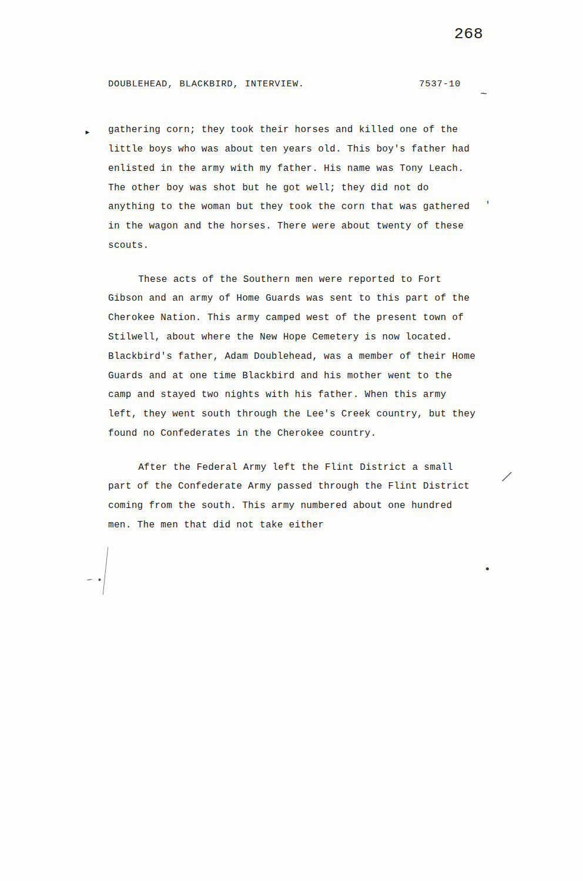268
DOUBLEHEAD, BLACKBIRD, INTERVIEW. 7537-10
~
'
▸ gathering corn; they took their horses and killed one of the little boys who was about ten years old. This boy's father had enlisted in the army with my father. His name was Tony Leach. The other boy was shot but he got well; they did not do anything to the woman but they took the corn that was gathered in the wagon and the horses. There were about twenty of these scouts.
These acts of the Southern men were reported to Fort Gibson and an army of Home Guards was sent to this part of the Cherokee Nation. This army camped west of the present town of Stilwell, about where the New Hope Cemetery is now located. Blackbird's father, Adam Doublehead, was a member of their Home Guards and at one time Blackbird and his mother went to the camp and stayed two nights with his father. When this army left, they went south through the Lee's Creek country, but they found no Confederates in the Cherokee country.
After the Federal Army left the Flint District a small part of the Confederate Army passed through the Flint District coming from the south. This army numbered about one hundred men. The men that did not take either
∕
− •
•